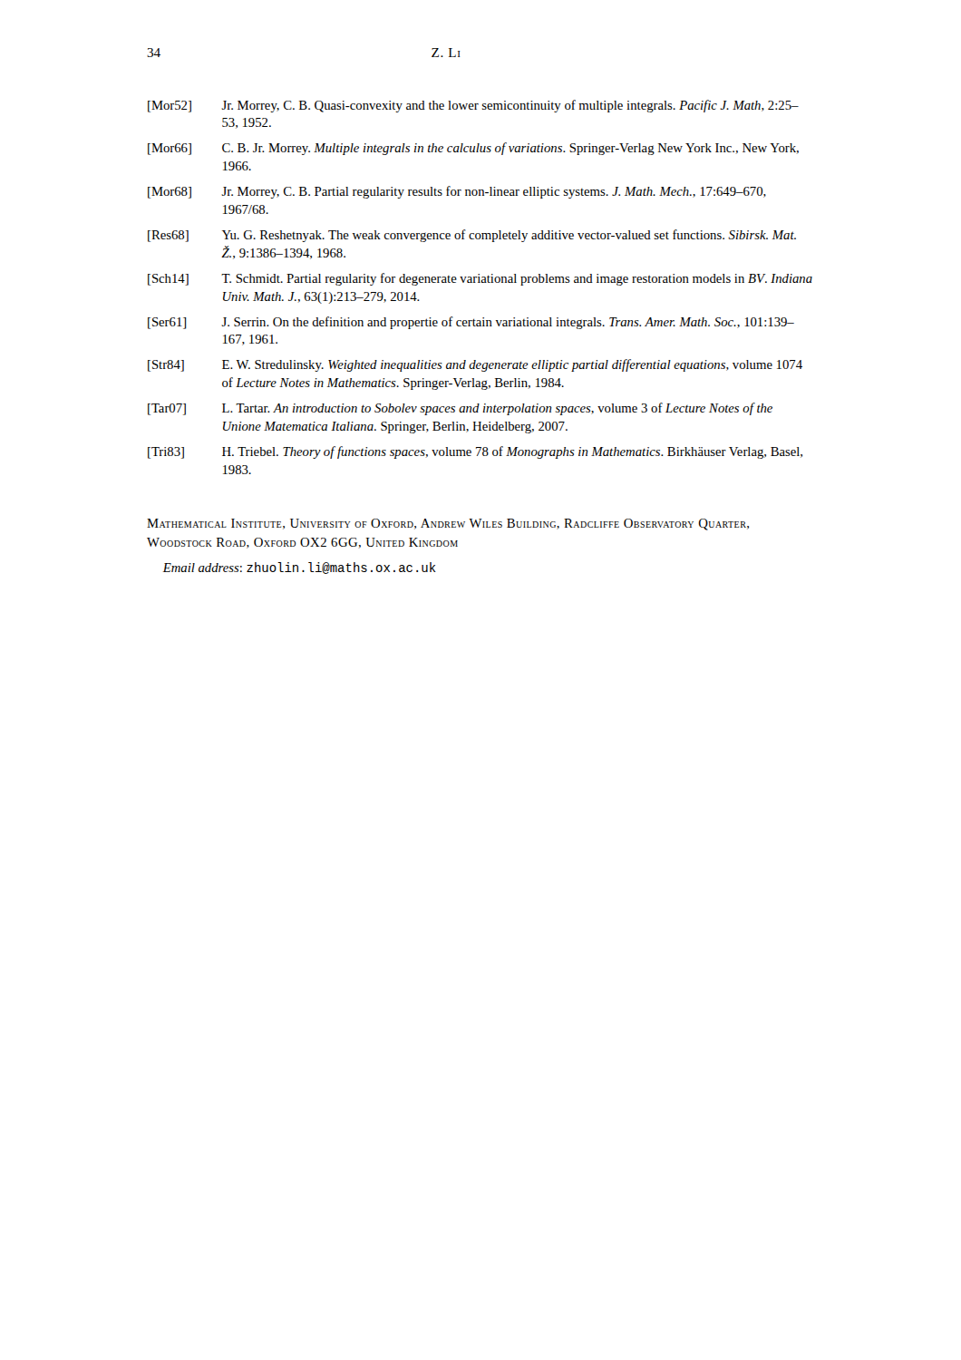34 Z. Li
[Mor52]
Jr. Morrey, C. B. Quasi-convexity and the lower semicontinuity of multiple integrals. Pacific J. Math, 2:25–53, 1952.
[Mor66]
C. B. Jr. Morrey. Multiple integrals in the calculus of variations. Springer-Verlag New York Inc., New York, 1966.
[Mor68]
Jr. Morrey, C. B. Partial regularity results for non-linear elliptic systems. J. Math. Mech., 17:649–670, 1967/68.
[Res68]
Yu. G. Reshetnyak. The weak convergence of completely additive vector-valued set functions. Sibirsk. Mat. Ž., 9:1386–1394, 1968.
[Sch14]
T. Schmidt. Partial regularity for degenerate variational problems and image restoration models in BV. Indiana Univ. Math. J., 63(1):213–279, 2014.
[Ser61]
J. Serrin. On the definition and propertie of certain variational integrals. Trans. Amer. Math. Soc., 101:139–167, 1961.
[Str84]
E. W. Stredulinsky. Weighted inequalities and degenerate elliptic partial differential equations, volume 1074 of Lecture Notes in Mathematics. Springer-Verlag, Berlin, 1984.
[Tar07]
L. Tartar. An introduction to Sobolev spaces and interpolation spaces, volume 3 of Lecture Notes of the Unione Matematica Italiana. Springer, Berlin, Heidelberg, 2007.
[Tri83]
H. Triebel. Theory of functions spaces, volume 78 of Monographs in Mathematics. Birkhäuser Verlag, Basel, 1983.
Mathematical Institute, University of Oxford, Andrew Wiles Building, Radcliffe Observatory Quarter, Woodstock Road, Oxford OX2 6GG, United Kingdom Email address: zhuolin.li@maths.ox.ac.uk